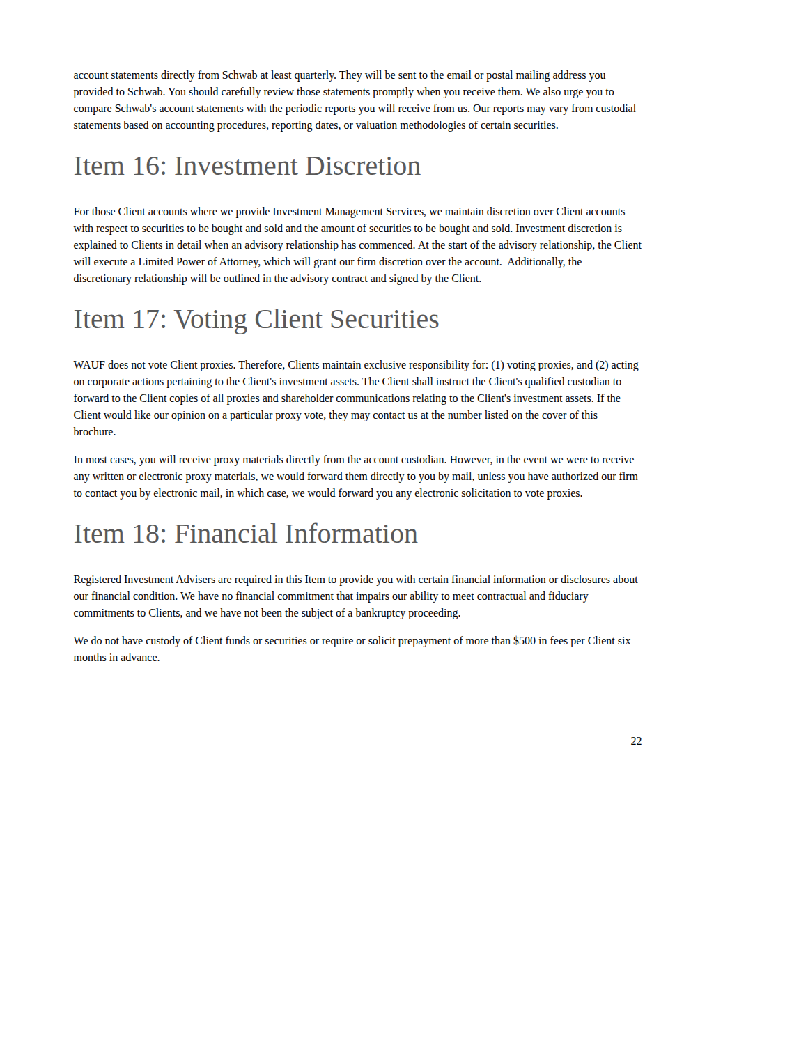account statements directly from Schwab at least quarterly. They will be sent to the email or postal mailing address you provided to Schwab. You should carefully review those statements promptly when you receive them. We also urge you to compare Schwab's account statements with the periodic reports you will receive from us. Our reports may vary from custodial statements based on accounting procedures, reporting dates, or valuation methodologies of certain securities.
Item 16: Investment Discretion
For those Client accounts where we provide Investment Management Services, we maintain discretion over Client accounts with respect to securities to be bought and sold and the amount of securities to be bought and sold. Investment discretion is explained to Clients in detail when an advisory relationship has commenced. At the start of the advisory relationship, the Client will execute a Limited Power of Attorney, which will grant our firm discretion over the account. Additionally, the discretionary relationship will be outlined in the advisory contract and signed by the Client.
Item 17: Voting Client Securities
WAUF does not vote Client proxies. Therefore, Clients maintain exclusive responsibility for: (1) voting proxies, and (2) acting on corporate actions pertaining to the Client's investment assets. The Client shall instruct the Client's qualified custodian to forward to the Client copies of all proxies and shareholder communications relating to the Client's investment assets. If the Client would like our opinion on a particular proxy vote, they may contact us at the number listed on the cover of this brochure.
In most cases, you will receive proxy materials directly from the account custodian. However, in the event we were to receive any written or electronic proxy materials, we would forward them directly to you by mail, unless you have authorized our firm to contact you by electronic mail, in which case, we would forward you any electronic solicitation to vote proxies.
Item 18: Financial Information
Registered Investment Advisers are required in this Item to provide you with certain financial information or disclosures about our financial condition. We have no financial commitment that impairs our ability to meet contractual and fiduciary commitments to Clients, and we have not been the subject of a bankruptcy proceeding.
We do not have custody of Client funds or securities or require or solicit prepayment of more than $500 in fees per Client six months in advance.
22